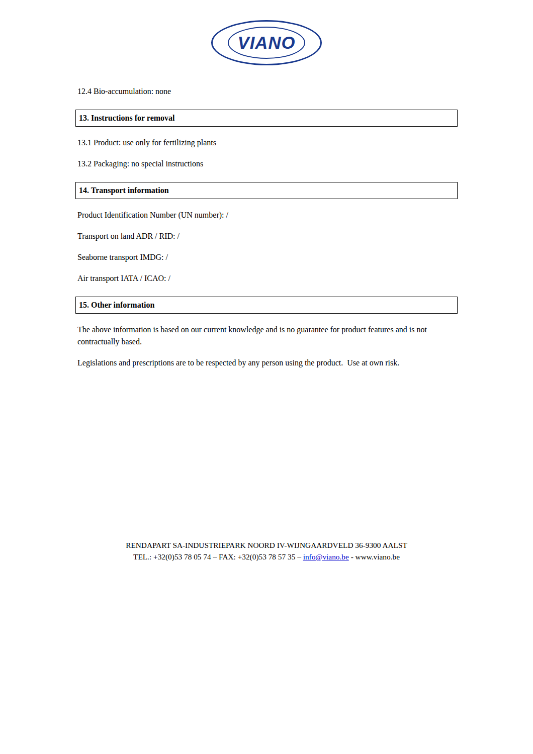VIANO
12.4 Bio-accumulation: none
13. Instructions for removal
13.1 Product: use only for fertilizing plants
13.2 Packaging: no special instructions
14. Transport information
Product Identification Number (UN number): /
Transport on land ADR / RID: /
Seaborne transport IMDG: /
Air transport IATA / ICAO: /
15. Other information
The above information is based on our current knowledge and is no guarantee for product features and is not contractually based.
Legislations and prescriptions are to be respected by any person using the product. Use at own risk.
RENDAPART SA-INDUSTRIEPARK NOORD IV-WIJNGAARDVELD 36-9300 AALST
TEL.: +32(0)53 78 05 74 – FAX: +32(0)53 78 57 35 – info@viano.be - www.viano.be